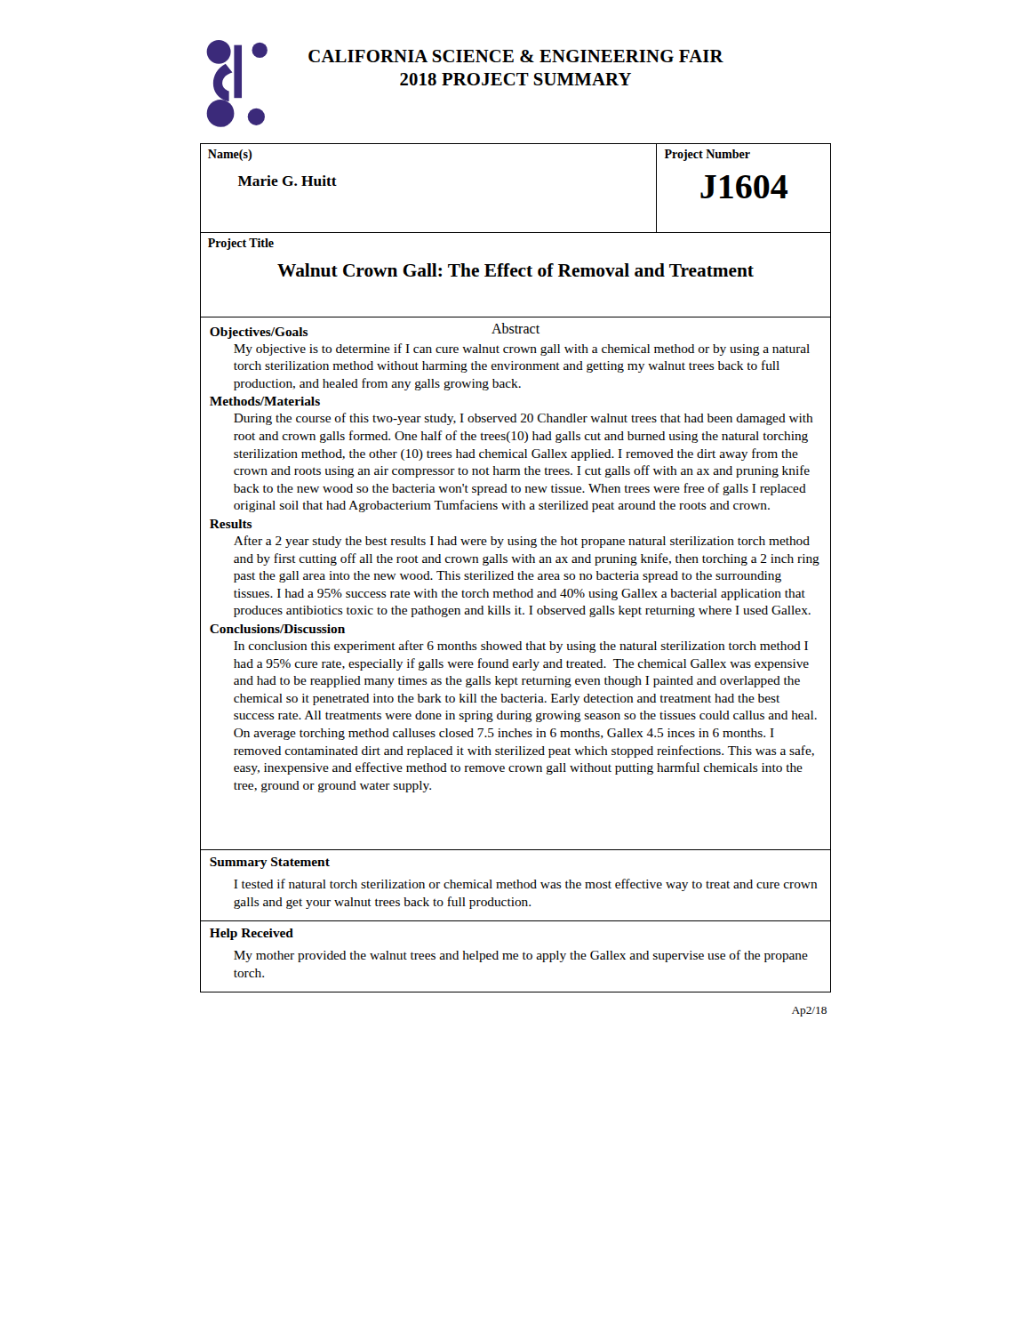CALIFORNIA SCIENCE & ENGINEERING FAIR 2018 PROJECT SUMMARY
Name(s)
Marie G. Huitt
Project Number
J1604
Project Title
Walnut Crown Gall: The Effect of Removal and Treatment
Abstract
Objectives/Goals
My objective is to determine if I can cure walnut crown gall with a chemical method or by using a natural torch sterilization method without harming the environment and getting my walnut trees back to full production, and healed from any galls growing back.
Methods/Materials
During the course of this two-year study, I observed 20 Chandler walnut trees that had been damaged with root and crown galls formed. One half of the trees(10) had galls cut and burned using the natural torching sterilization method, the other (10) trees had chemical Gallex applied. I removed the dirt away from the crown and roots using an air compressor to not harm the trees. I cut galls off with an ax and pruning knife back to the new wood so the bacteria won't spread to new tissue. When trees were free of galls I replaced original soil that had Agrobacterium Tumfaciens with a sterilized peat around the roots and crown.
Results
After a 2 year study the best results I had were by using the hot propane natural sterilization torch method and by first cutting off all the root and crown galls with an ax and pruning knife, then torching a 2 inch ring past the gall area into the new wood. This sterilized the area so no bacteria spread to the surrounding tissues. I had a 95% success rate with the torch method and 40% using Gallex a bacterial application that produces antibiotics toxic to the pathogen and kills it. I observed galls kept returning where I used Gallex.
Conclusions/Discussion
In conclusion this experiment after 6 months showed that by using the natural sterilization torch method I had a 95% cure rate, especially if galls were found early and treated. The chemical Gallex was expensive and had to be reapplied many times as the galls kept returning even though I painted and overlapped the chemical so it penetrated into the bark to kill the bacteria. Early detection and treatment had the best success rate. All treatments were done in spring during growing season so the tissues could callus and heal. On average torching method calluses closed 7.5 inches in 6 months, Gallex 4.5 inces in 6 months. I removed contaminated dirt and replaced it with sterilized peat which stopped reinfections. This was a safe, easy, inexpensive and effective method to remove crown gall without putting harmful chemicals into the tree, ground or ground water supply.
Summary Statement
I tested if natural torch sterilization or chemical method was the most effective way to treat and cure crown galls and get your walnut trees back to full production.
Help Received
My mother provided the walnut trees and helped me to apply the Gallex and supervise use of the propane torch.
Ap2/18